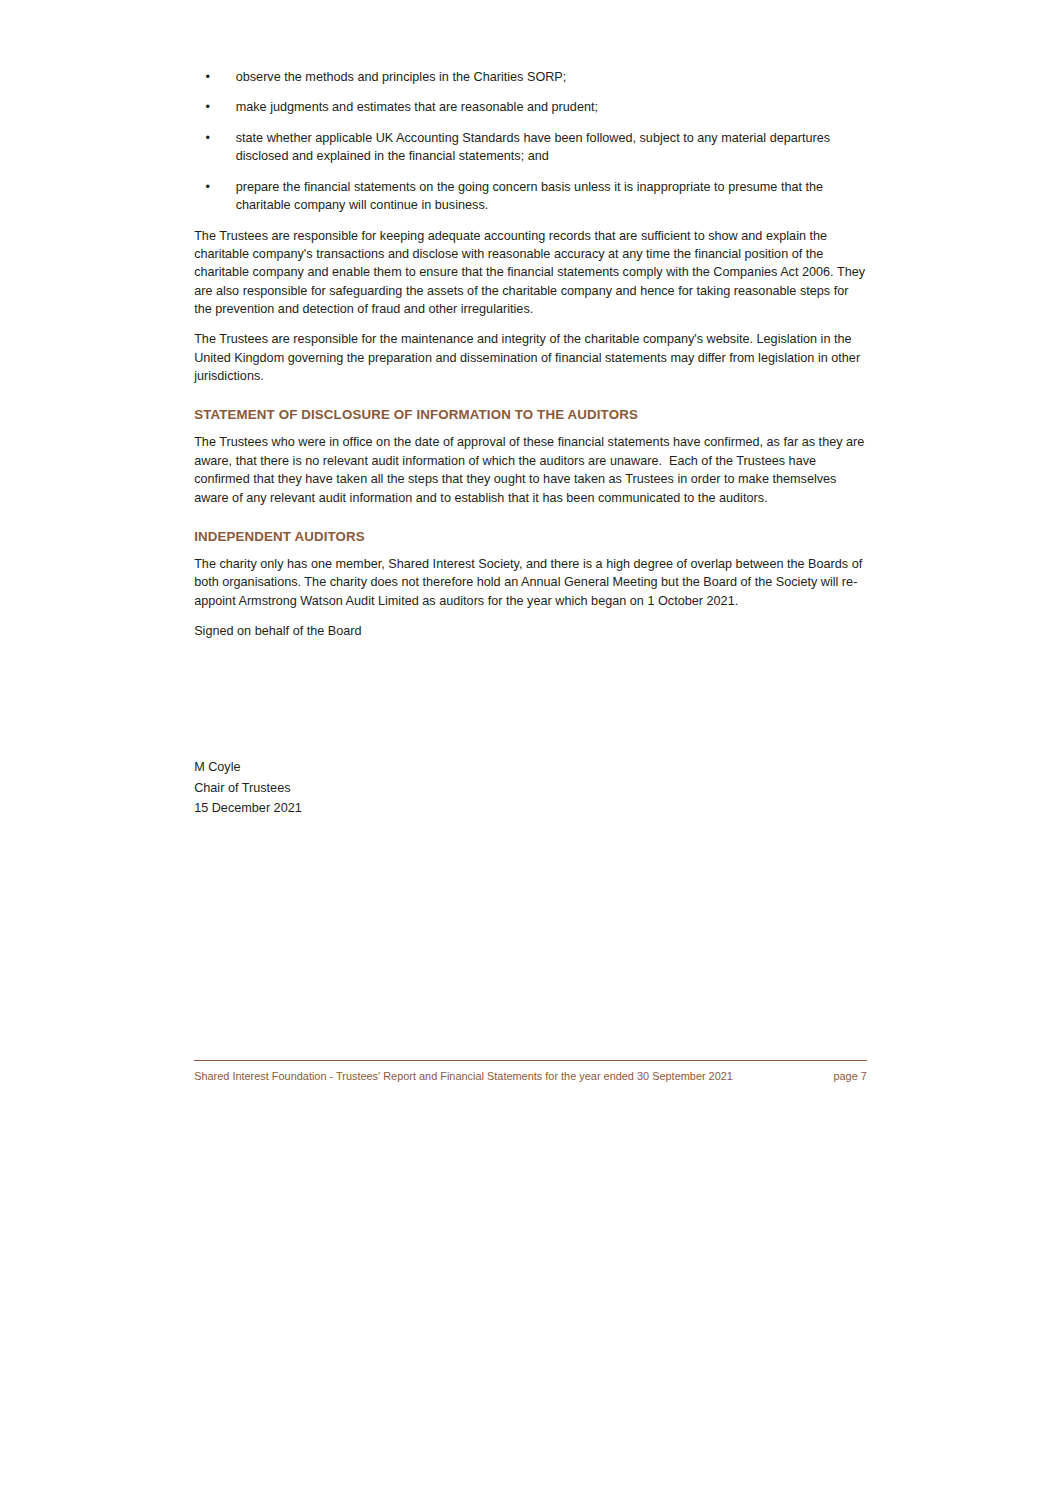observe the methods and principles in the Charities SORP;
make judgments and estimates that are reasonable and prudent;
state whether applicable UK Accounting Standards have been followed, subject to any material departures disclosed and explained in the financial statements; and
prepare the financial statements on the going concern basis unless it is inappropriate to presume that the charitable company will continue in business.
The Trustees are responsible for keeping adequate accounting records that are sufficient to show and explain the charitable company's transactions and disclose with reasonable accuracy at any time the financial position of the charitable company and enable them to ensure that the financial statements comply with the Companies Act 2006. They are also responsible for safeguarding the assets of the charitable company and hence for taking reasonable steps for the prevention and detection of fraud and other irregularities.
The Trustees are responsible for the maintenance and integrity of the charitable company's website. Legislation in the United Kingdom governing the preparation and dissemination of financial statements may differ from legislation in other jurisdictions.
Statement of disclosure of information to the auditors
The Trustees who were in office on the date of approval of these financial statements have confirmed, as far as they are aware, that there is no relevant audit information of which the auditors are unaware. Each of the Trustees have confirmed that they have taken all the steps that they ought to have taken as Trustees in order to make themselves aware of any relevant audit information and to establish that it has been communicated to the auditors.
Independent auditors
The charity only has one member, Shared Interest Society, and there is a high degree of overlap between the Boards of both organisations. The charity does not therefore hold an Annual General Meeting but the Board of the Society will re-appoint Armstrong Watson Audit Limited as auditors for the year which began on 1 October 2021.
Signed on behalf of the Board
M Coyle
Chair of Trustees
15 December 2021
Shared Interest Foundation - Trustees' Report and Financial Statements for the year ended 30 September 2021
page 7